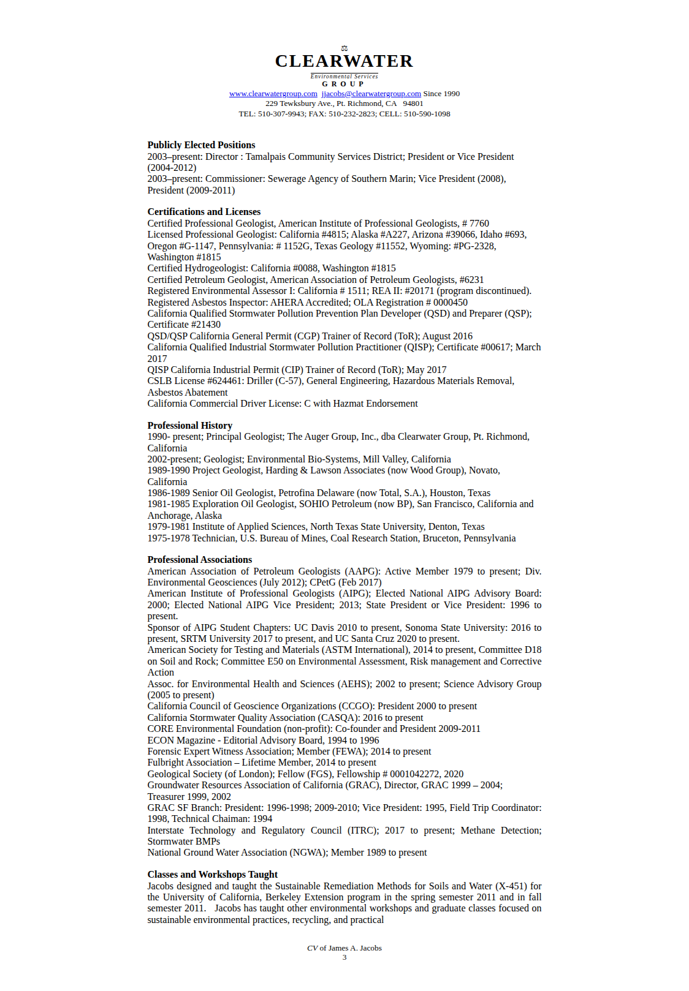⚖
CLEARWATER
Environmental Services
GROUP
www.clearwatergroup.com jjacobs@clearwatergroup.com Since 1990
229 Tewksbury Ave., Pt. Richmond, CA 94801
TEL: 510-307-9943; FAX: 510-232-2823; CELL: 510-590-1098
Publicly Elected Positions
2003–present: Director : Tamalpais Community Services District; President or Vice President (2004-2012)
2003–present: Commissioner: Sewerage Agency of Southern Marin; Vice President (2008), President (2009-2011)
Certifications and Licenses
Certified Professional Geologist, American Institute of Professional Geologists, # 7760
Licensed Professional Geologist: California #4815; Alaska #A227, Arizona #39066, Idaho #693, Oregon #G-1147, Pennsylvania: # 1152G, Texas Geology #11552, Wyoming: #PG-2328, Washington #1815
Certified Hydrogeologist: California #0088, Washington #1815
Certified Petroleum Geologist, American Association of Petroleum Geologists, #6231
Registered Environmental Assessor I: California # 1511; REA II: #20171 (program discontinued).
Registered Asbestos Inspector: AHERA Accredited; OLA Registration # 0000450
California Qualified Stormwater Pollution Prevention Plan Developer (QSD) and Preparer (QSP); Certificate #21430
QSD/QSP California General Permit (CGP) Trainer of Record (ToR); August 2016
California Qualified Industrial Stormwater Pollution Practitioner (QISP); Certificate #00617; March 2017
QISP California Industrial Permit (CIP) Trainer of Record (ToR); May 2017
CSLB License #624461: Driller (C-57), General Engineering, Hazardous Materials Removal, Asbestos Abatement
California Commercial Driver License: C with Hazmat Endorsement
Professional History
1990- present; Principal Geologist; The Auger Group, Inc., dba Clearwater Group, Pt. Richmond, California
2002-present; Geologist; Environmental Bio-Systems, Mill Valley, California
1989-1990 Project Geologist, Harding & Lawson Associates (now Wood Group), Novato, California
1986-1989 Senior Oil Geologist, Petrofina Delaware (now Total, S.A.), Houston, Texas
1981-1985 Exploration Oil Geologist, SOHIO Petroleum (now BP), San Francisco, California and Anchorage, Alaska
1979-1981 Institute of Applied Sciences, North Texas State University, Denton, Texas
1975-1978 Technician, U.S. Bureau of Mines, Coal Research Station, Bruceton, Pennsylvania
Professional Associations
American Association of Petroleum Geologists (AAPG): Active Member 1979 to present; Div. Environmental Geosciences (July 2012); CPetG (Feb 2017)
American Institute of Professional Geologists (AIPG); Elected National AIPG Advisory Board: 2000; Elected National AIPG Vice President; 2013; State President or Vice President: 1996 to present.
Sponsor of AIPG Student Chapters: UC Davis 2010 to present, Sonoma State University: 2016 to present, SRTM University 2017 to present, and UC Santa Cruz 2020 to present.
American Society for Testing and Materials (ASTM International), 2014 to present, Committee D18 on Soil and Rock; Committee E50 on Environmental Assessment, Risk management and Corrective Action
Assoc. for Environmental Health and Sciences (AEHS); 2002 to present; Science Advisory Group (2005 to present)
California Council of Geoscience Organizations (CCGO): President 2000 to present
California Stormwater Quality Association (CASQA): 2016 to present
CORE Environmental Foundation (non-profit): Co-founder and President 2009-2011
ECON Magazine - Editorial Advisory Board, 1994 to 1996
Forensic Expert Witness Association; Member (FEWA); 2014 to present
Fulbright Association – Lifetime Member, 2014 to present
Geological Society (of London); Fellow (FGS), Fellowship # 0001042272, 2020
Groundwater Resources Association of California (GRAC), Director, GRAC 1999 – 2004; Treasurer 1999, 2002
GRAC SF Branch: President: 1996-1998; 2009-2010; Vice President: 1995, Field Trip Coordinator: 1998, Technical Chaiman: 1994
Interstate Technology and Regulatory Council (ITRC); 2017 to present; Methane Detection; Stormwater BMPs
National Ground Water Association (NGWA); Member 1989 to present
Classes and Workshops Taught
Jacobs designed and taught the Sustainable Remediation Methods for Soils and Water (X-451) for the University of California, Berkeley Extension program in the spring semester 2011 and in fall semester 2011. Jacobs has taught other environmental workshops and graduate classes focused on sustainable environmental practices, recycling, and practical
CV of James A. Jacobs
3